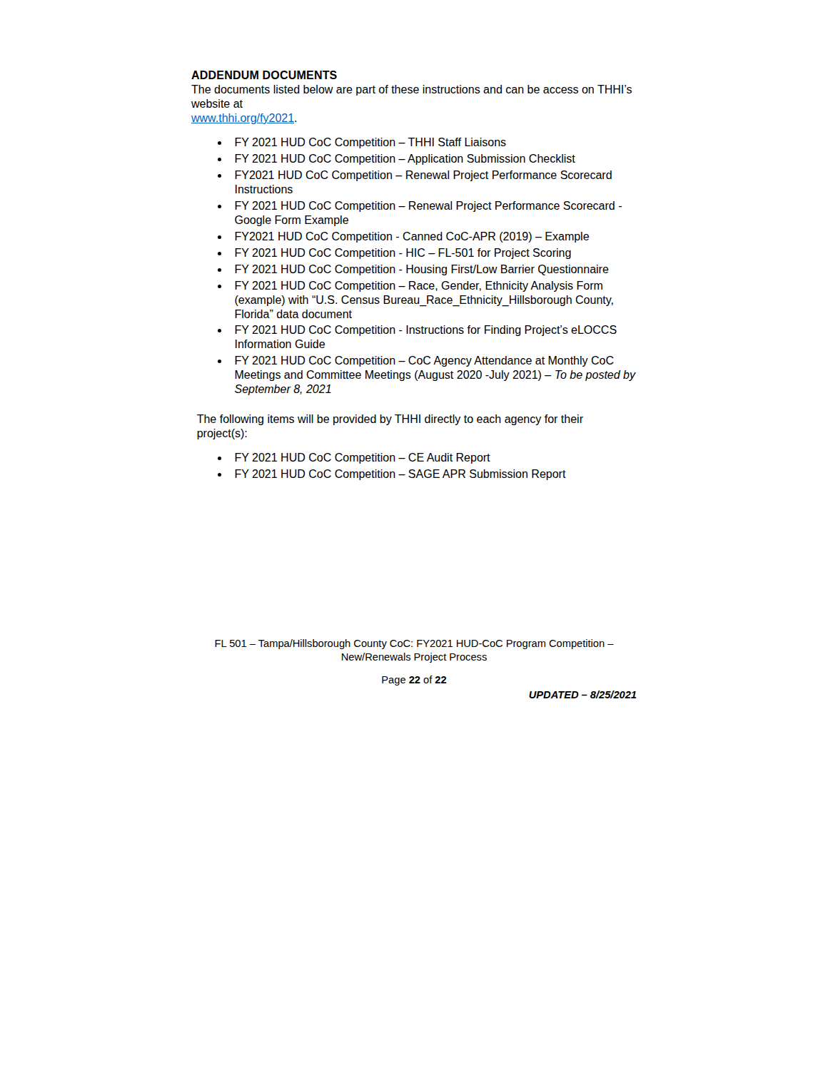ADDENDUM DOCUMENTS
The documents listed below are part of these instructions and can be access on THHI’s website at
www.thhi.org/fy2021.
FY 2021 HUD CoC Competition – THHI Staff Liaisons
FY 2021 HUD CoC Competition – Application Submission Checklist
FY2021 HUD CoC Competition – Renewal Project Performance Scorecard Instructions
FY 2021 HUD CoC Competition – Renewal Project Performance Scorecard - Google Form Example
FY2021 HUD CoC Competition - Canned CoC-APR (2019) – Example
FY 2021 HUD CoC Competition - HIC – FL-501 for Project Scoring
FY 2021 HUD CoC Competition - Housing First/Low Barrier Questionnaire
FY 2021 HUD CoC Competition – Race, Gender, Ethnicity Analysis Form (example) with “U.S. Census Bureau_Race_Ethnicity_Hillsborough County, Florida” data document
FY 2021 HUD CoC Competition - Instructions for Finding Project’s eLOCCS Information Guide
FY 2021 HUD CoC Competition – CoC Agency Attendance at Monthly CoC Meetings and Committee Meetings (August 2020 -July 2021) – To be posted by September 8, 2021
The following items will be provided by THHI directly to each agency for their project(s):
FY 2021 HUD CoC Competition – CE Audit Report
FY 2021 HUD CoC Competition – SAGE APR Submission Report
FL 501 – Tampa/Hillsborough County CoC: FY2021 HUD-CoC Program Competition – New/Renewals Project Process
Page 22 of 22
UPDATED – 8/25/2021